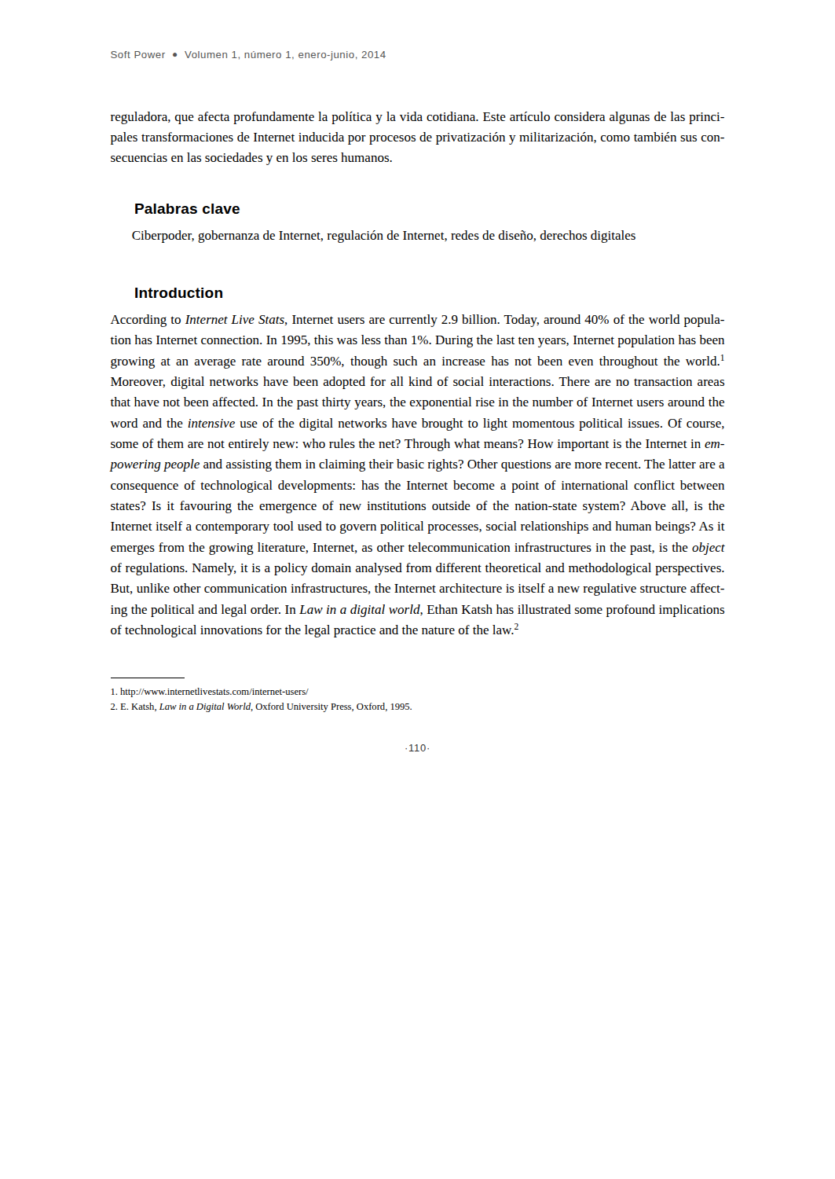Soft Power●Volumen 1, número 1, enero-junio, 2014
reguladora, que afecta profundamente la política y la vida cotidiana. Este artículo considera algunas de las principales transformaciones de Internet inducida por procesos de privatización y militarización, como también sus consecuencias en las sociedades y en los seres humanos.
Palabras clave
Ciberpoder, gobernanza de Internet, regulación de Internet, redes de diseño, derechos digitales
Introduction
According to Internet Live Stats, Internet users are currently 2.9 billion. Today, around 40% of the world population has Internet connection. In 1995, this was less than 1%. During the last ten years, Internet population has been growing at an average rate around 350%, though such an increase has not been even throughout the world.1 Moreover, digital networks have been adopted for all kind of social interactions. There are no transaction areas that have not been affected. In the past thirty years, the exponential rise in the number of Internet users around the word and the intensive use of the digital networks have brought to light momentous political issues. Of course, some of them are not entirely new: who rules the net? Through what means? How important is the Internet in empowering people and assisting them in claiming their basic rights? Other questions are more recent. The latter are a consequence of technological developments: has the Internet become a point of international conflict between states? Is it favouring the emergence of new institutions outside of the nation-state system? Above all, is the Internet itself a contemporary tool used to govern political processes, social relationships and human beings? As it emerges from the growing literature, Internet, as other telecommunication infrastructures in the past, is the object of regulations. Namely, it is a policy domain analysed from different theoretical and methodological perspectives. But, unlike other communication infrastructures, the Internet architecture is itself a new regulative structure affecting the political and legal order. In Law in a digital world, Ethan Katsh has illustrated some profound implications of technological innovations for the legal practice and the nature of the law.2
1. http://www.internetlivestats.com/internet-users/
2. E. Katsh, Law in a Digital World, Oxford University Press, Oxford, 1995.
·110·